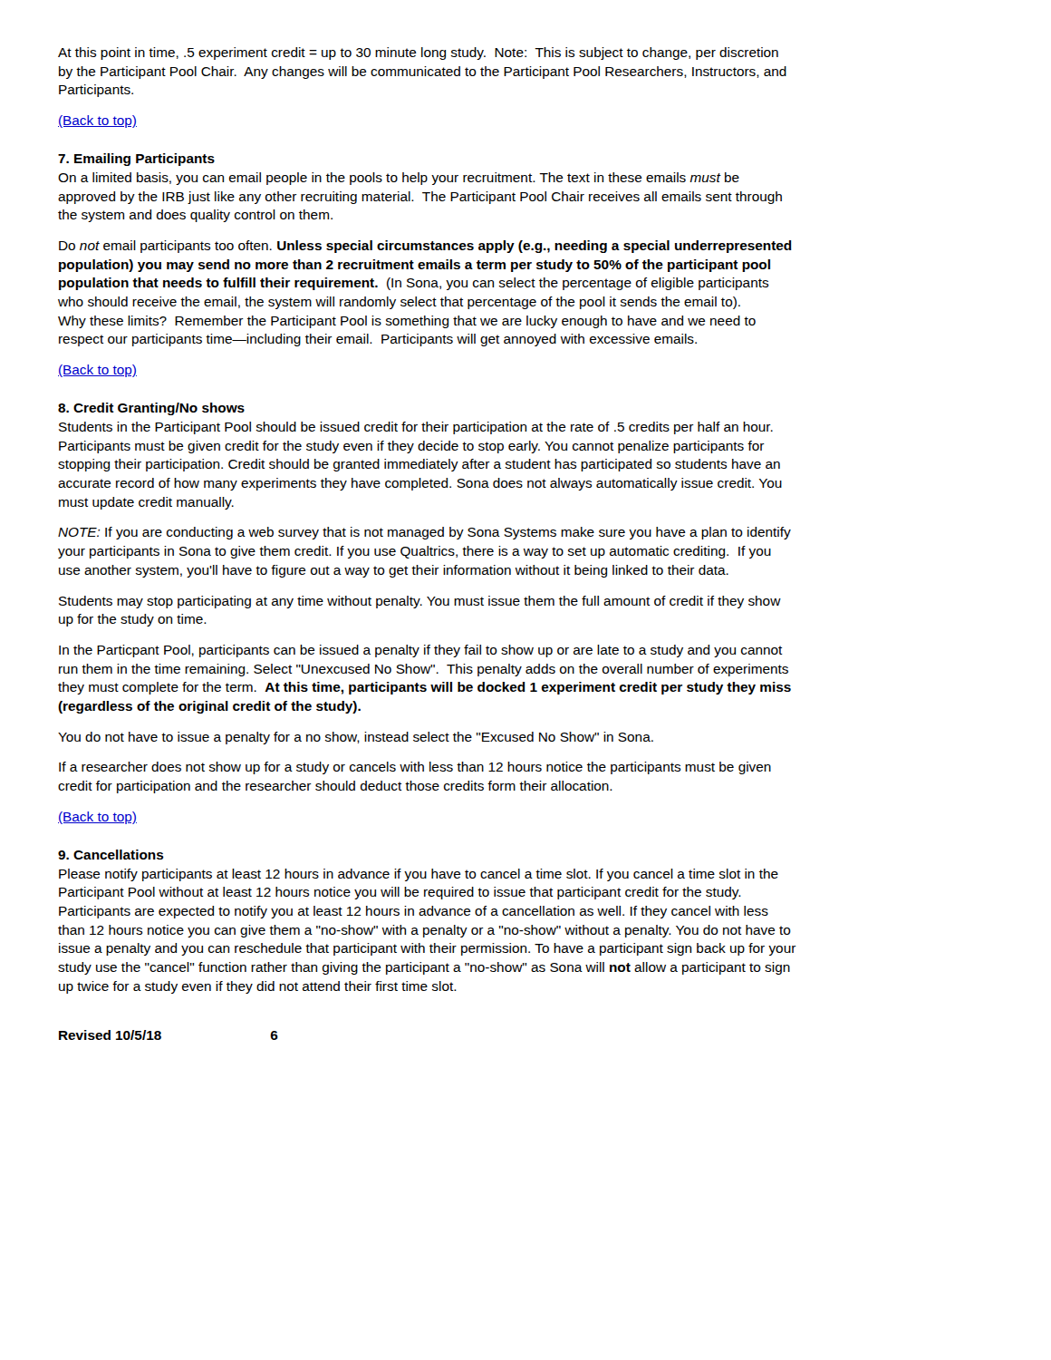At this point in time, .5 experiment credit = up to 30 minute long study. Note: This is subject to change, per discretion by the Participant Pool Chair. Any changes will be communicated to the Participant Pool Researchers, Instructors, and Participants.
(Back to top)
7. Emailing Participants
On a limited basis, you can email people in the pools to help your recruitment. The text in these emails must be approved by the IRB just like any other recruiting material. The Participant Pool Chair receives all emails sent through the system and does quality control on them.
Do not email participants too often. Unless special circumstances apply (e.g., needing a special underrepresented population) you may send no more than 2 recruitment emails a term per study to 50% of the participant pool population that needs to fulfill their requirement. (In Sona, you can select the percentage of eligible participants who should receive the email, the system will randomly select that percentage of the pool it sends the email to).
Why these limits? Remember the Participant Pool is something that we are lucky enough to have and we need to respect our participants time—including their email. Participants will get annoyed with excessive emails.
(Back to top)
8. Credit Granting/No shows
Students in the Participant Pool should be issued credit for their participation at the rate of .5 credits per half an hour. Participants must be given credit for the study even if they decide to stop early. You cannot penalize participants for stopping their participation. Credit should be granted immediately after a student has participated so students have an accurate record of how many experiments they have completed. Sona does not always automatically issue credit. You must update credit manually.
NOTE: If you are conducting a web survey that is not managed by Sona Systems make sure you have a plan to identify your participants in Sona to give them credit. If you use Qualtrics, there is a way to set up automatic crediting. If you use another system, you'll have to figure out a way to get their information without it being linked to their data.
Students may stop participating at any time without penalty. You must issue them the full amount of credit if they show up for the study on time.
In the Particpant Pool, participants can be issued a penalty if they fail to show up or are late to a study and you cannot run them in the time remaining. Select "Unexcused No Show". This penalty adds on the overall number of experiments they must complete for the term. At this time, participants will be docked 1 experiment credit per study they miss (regardless of the original credit of the study).
You do not have to issue a penalty for a no show, instead select the "Excused No Show" in Sona.
If a researcher does not show up for a study or cancels with less than 12 hours notice the participants must be given credit for participation and the researcher should deduct those credits form their allocation.
(Back to top)
9. Cancellations
Please notify participants at least 12 hours in advance if you have to cancel a time slot. If you cancel a time slot in the Participant Pool without at least 12 hours notice you will be required to issue that participant credit for the study. Participants are expected to notify you at least 12 hours in advance of a cancellation as well. If they cancel with less than 12 hours notice you can give them a "no-show" with a penalty or a "no-show" without a penalty. You do not have to issue a penalty and you can reschedule that participant with their permission. To have a participant sign back up for your study use the "cancel" function rather than giving the participant a "no-show" as Sona will not allow a participant to sign up twice for a study even if they did not attend their first time slot.
Revised 10/5/18 6